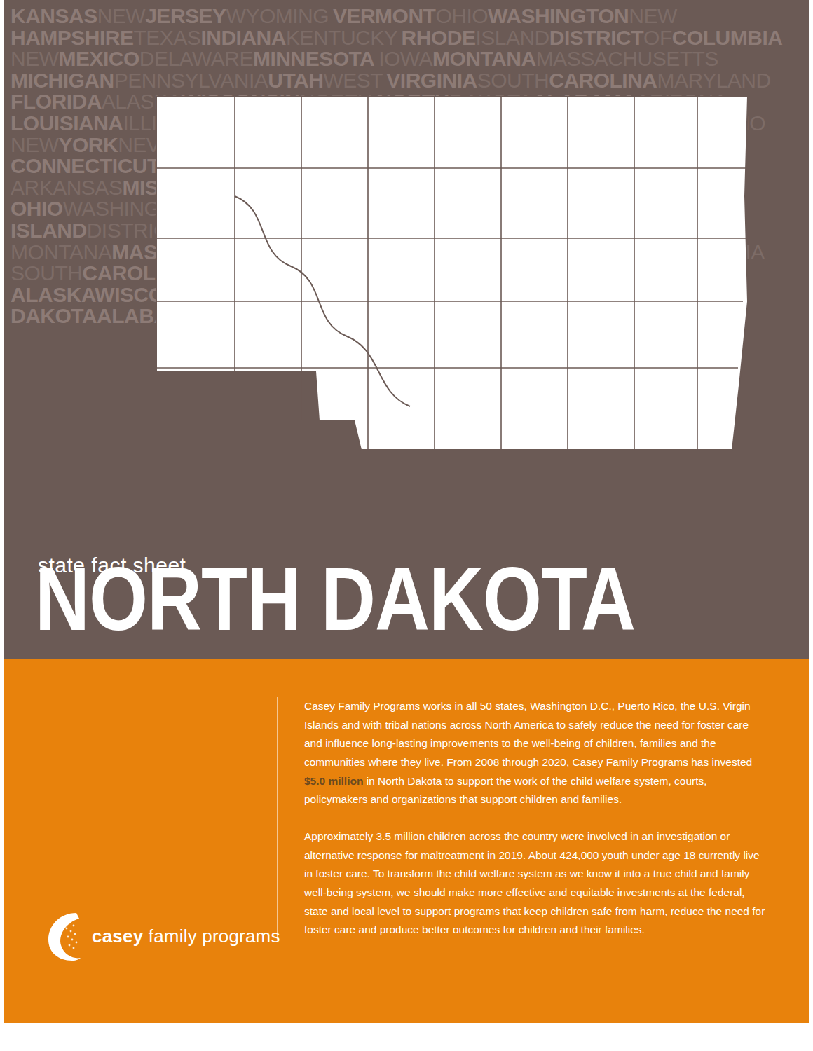KANSAS NEW JERSEY WYOMING VERMONT OHIO WASHINGTON NEW HAMPSHIRE TEXAS INDIANA KENTUCKY RHODE ISLAND DISTRICT OF COLUMBIA NEW MEXICO DELAWARE MINNESOTA IOWA MONTANA MASSACHUSETTS MICHIGAN PENNSYLVANIA UTAH WEST VIRGINIA SOUTH CAROLINA MARYLAND FLORIDA ALASKA WISCONSIN NORTH NORTH DAKOTA ALABAMA ARIZONA LOUISIANA ILLINOIS MISSOURI MAINE CAROLINA OREGON TENNESSEE IDAHO NEW YORK NEVADA OKLAHOMA COLORADO HAWAII CALIFORNIA SOUTH CONNECTICUT VIRGINIA ARKANSAS GEORGIA NEBRASKA MISSISSIPPI ARKANSAS MISSISSIPPI KANSAS NEW JERSEY WYOMING VERMONT OHIO WASHINGTON NEW HAMPSHIRE TEXAS INDIANA KENTUCKY RHODE ISLAND DISTRICT OF COLUMBIA NEW MEXICO DELAWARE MINNESOTA IOWA MONTANA MASSACHUSETTS MICHIGAN PENNSYLVANIA UTAH WEST VIRGINIA SOUTH CAROLINA MARYLAND FLORIDA ALASKA WISCONSIN NORTH SOUTH NORTH DAKOTA ALABAMA ARIZONA OREGON LOUISIANA ILLINOIS ARIZONA
state fact sheet
North Dakota
casey family programs
Casey Family Programs works in all 50 states, Washington D.C., Puerto Rico, the U.S. Virgin Islands and with tribal nations across North America to safely reduce the need for foster care and influence long-lasting improvements to the well-being of children, families and the communities where they live. From 2008 through 2020, Casey Family Programs has invested $5.0 million in North Dakota to support the work of the child welfare system, courts, policymakers and organizations that support children and families.
Approximately 3.5 million children across the country were involved in an investigation or alternative response for maltreatment in 2019. About 424,000 youth under age 18 currently live in foster care. To transform the child welfare system as we know it into a true child and family well-being system, we should make more effective and equitable investments at the federal, state and local level to support programs that keep children safe from harm, reduce the need for foster care and produce better outcomes for children and their families.